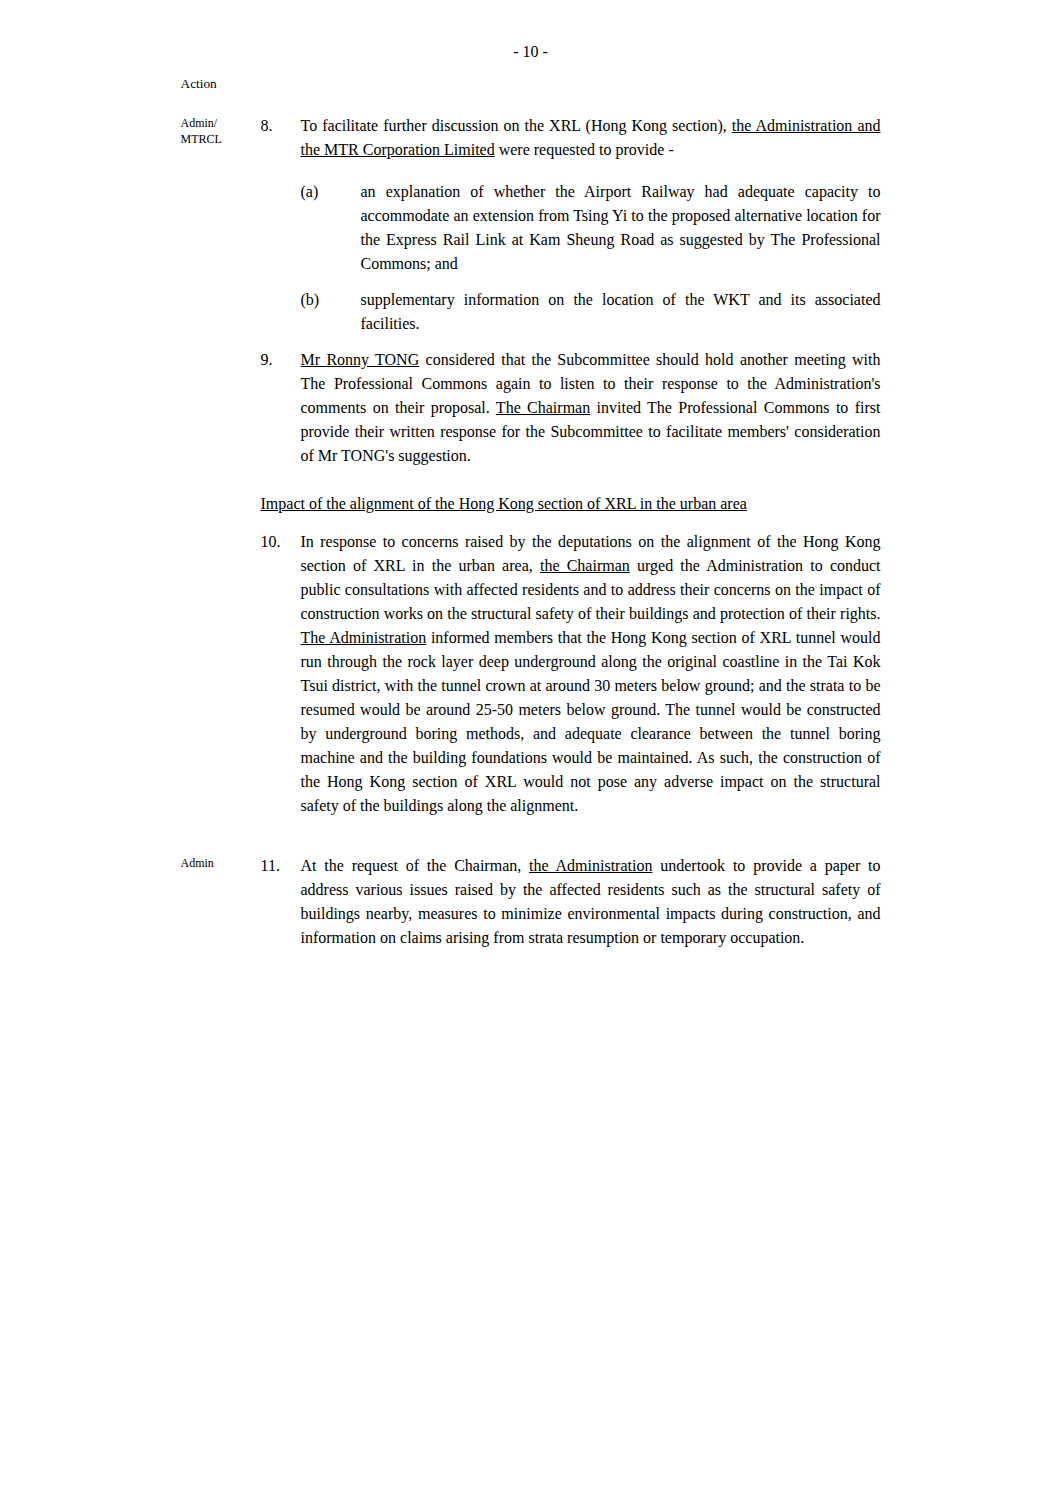- 10 -
Action
Admin/
MTRCL
8.
To facilitate further discussion on the XRL (Hong Kong section), the Administration and the MTR Corporation Limited were requested to provide -
(a)
an explanation of whether the Airport Railway had adequate capacity to accommodate an extension from Tsing Yi to the proposed alternative location for the Express Rail Link at Kam Sheung Road as suggested by The Professional Commons; and
(b)
supplementary information on the location of the WKT and its associated facilities.
9.
Mr Ronny TONG considered that the Subcommittee should hold another meeting with The Professional Commons again to listen to their response to the Administration's comments on their proposal. The Chairman invited The Professional Commons to first provide their written response for the Subcommittee to facilitate members' consideration of Mr TONG's suggestion.
Impact of the alignment of the Hong Kong section of XRL in the urban area
10.
In response to concerns raised by the deputations on the alignment of the Hong Kong section of XRL in the urban area, the Chairman urged the Administration to conduct public consultations with affected residents and to address their concerns on the impact of construction works on the structural safety of their buildings and protection of their rights. The Administration informed members that the Hong Kong section of XRL tunnel would run through the rock layer deep underground along the original coastline in the Tai Kok Tsui district, with the tunnel crown at around 30 meters below ground; and the strata to be resumed would be around 25-50 meters below ground. The tunnel would be constructed by underground boring methods, and adequate clearance between the tunnel boring machine and the building foundations would be maintained. As such, the construction of the Hong Kong section of XRL would not pose any adverse impact on the structural safety of the buildings along the alignment.
Admin
11.
At the request of the Chairman, the Administration undertook to provide a paper to address various issues raised by the affected residents such as the structural safety of buildings nearby, measures to minimize environmental impacts during construction, and information on claims arising from strata resumption or temporary occupation.